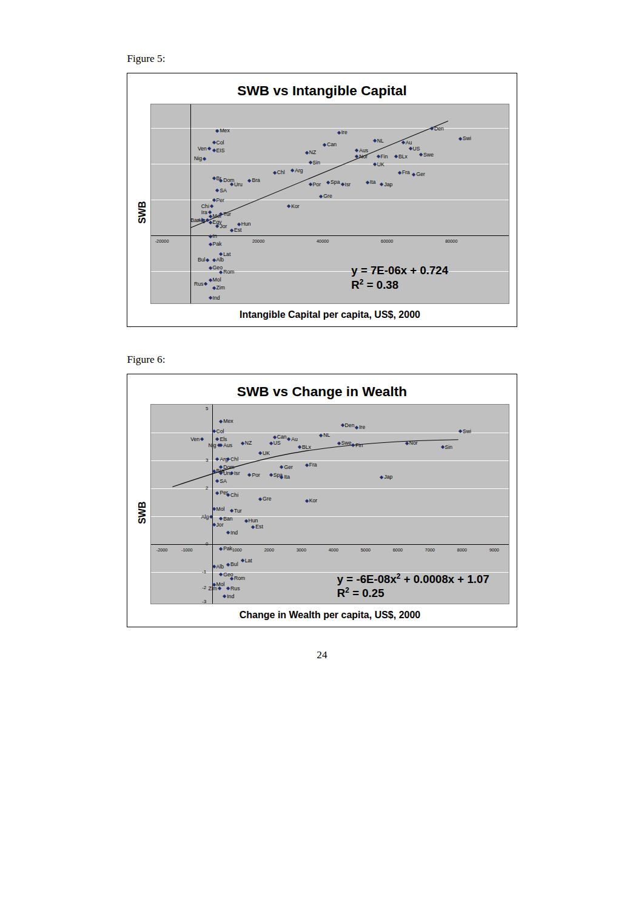Figure 5:
SWB vs Intangible Capital
SWB
-20000
20000
40000
60000
80000
Mex
Col
EIS
Ven
Nig
Ire
Den
Swi
NL
Can
Au
US
Aus
NZ
Nor
Fin
BLx
Swe
UK
Sin
Fra
Ger
Chl
Arg
Br
Dom
Bra
Uru
Por
Spa
Isr
Ita
Jap
SA
Per
Gre
Chi
Kor
Ira
Mor
Tur
Alg
Ban
Egy
Jor
Hun
Est
In
Pak
Lat
Bul
Alb
Geo
Rom
Mol
Rus
Zim
Ind
y = 7E-06x + 0.724
R2 = 0.38
Intangible Capital per capita, US$, 2000
Figure 6:
SWB vs Change in Wealth
SWB
5
3
2
0
-1
-2
-3
-2000
-1000
1000
2000
3000
4000
5000
6000
7000
8000
9000
Mex
Col
Den
Ire
Swi
Ven
Els
Aus
Nig
NZ
Can
Au
NL
US
BLx
Swe
Fin
Nor
Sin
UK
Arg
Chl
Dom
Bra
Uru
Isr
Ger
Fra
Por
Spa
Ita
Jap
SA
Per
Chi
Gre
Kor
Mol
Tur
Alg
Ban
Jor
Hun
Est
Ind
Pak
Lat
Alb
Bul
Geo
Rom
Mol
Rus
Zim
Ind
y = -6E-08x2 + 0.0008x + 1.07
R2 = 0.25
Change in Wealth per capita, US$, 2000
24